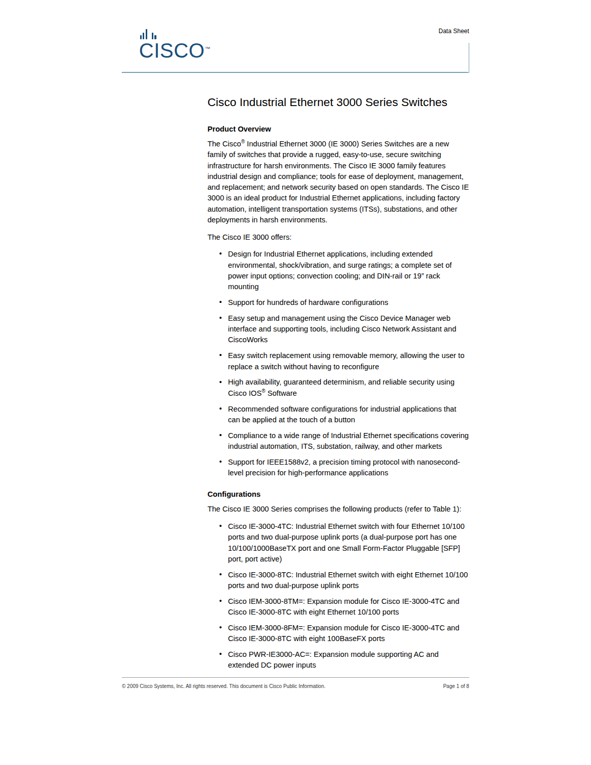CISCO™
Data Sheet
Cisco Industrial Ethernet 3000 Series Switches
Product Overview
The Cisco® Industrial Ethernet 3000 (IE 3000) Series Switches are a new family of switches that provide a rugged, easy-to-use, secure switching infrastructure for harsh environments. The Cisco IE 3000 family features industrial design and compliance; tools for ease of deployment, management, and replacement; and network security based on open standards. The Cisco IE 3000 is an ideal product for Industrial Ethernet applications, including factory automation, intelligent transportation systems (ITSs), substations, and other deployments in harsh environments.
The Cisco IE 3000 offers:
Design for Industrial Ethernet applications, including extended environmental, shock/vibration, and surge ratings; a complete set of power input options; convection cooling; and DIN-rail or 19” rack mounting
Support for hundreds of hardware configurations
Easy setup and management using the Cisco Device Manager web interface and supporting tools, including Cisco Network Assistant and CiscoWorks
Easy switch replacement using removable memory, allowing the user to replace a switch without having to reconfigure
High availability, guaranteed determinism, and reliable security using Cisco IOS® Software
Recommended software configurations for industrial applications that can be applied at the touch of a button
Compliance to a wide range of Industrial Ethernet specifications covering industrial automation, ITS, substation, railway, and other markets
Support for IEEE1588v2, a precision timing protocol with nanosecond-level precision for high-performance applications
Configurations
The Cisco IE 3000 Series comprises the following products (refer to Table 1):
Cisco IE-3000-4TC: Industrial Ethernet switch with four Ethernet 10/100 ports and two dual-purpose uplink ports (a dual-purpose port has one 10/100/1000BaseTX port and one Small Form-Factor Pluggable [SFP] port, port active)
Cisco IE-3000-8TC: Industrial Ethernet switch with eight Ethernet 10/100 ports and two dual-purpose uplink ports
Cisco IEM-3000-8TM=: Expansion module for Cisco IE-3000-4TC and Cisco IE-3000-8TC with eight Ethernet 10/100 ports
Cisco IEM-3000-8FM=: Expansion module for Cisco IE-3000-4TC and Cisco IE-3000-8TC with eight 100BaseFX ports
Cisco PWR-IE3000-AC=: Expansion module supporting AC and extended DC power inputs
© 2009 Cisco Systems, Inc. All rights reserved. This document is Cisco Public Information.
Page 1 of 8